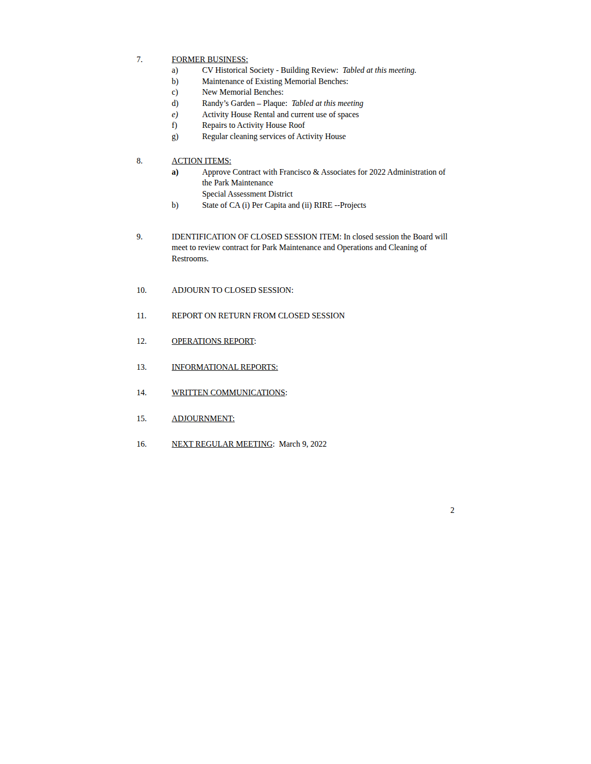7.
FORMER BUSINESS:
a) CV Historical Society - Building Review: Tabled at this meeting.
b) Maintenance of Existing Memorial Benches:
c) New Memorial Benches:
d) Randy’s Garden – Plaque: Tabled at this meeting
e) Activity House Rental and current use of spaces
f) Repairs to Activity House Roof
g) Regular cleaning services of Activity House
8.
ACTION ITEMS:
a) Approve Contract with Francisco & Associates for 2022 Administration of the Park Maintenance
Special Assessment District
b) State of CA (i) Per Capita and (ii) RIRE --Projects
9.
IDENTIFICATION OF CLOSED SESSION ITEM: In closed session the Board will meet to review contract for Park Maintenance and Operations and Cleaning of Restrooms.
10.
ADJOURN TO CLOSED SESSION:
11.
REPORT ON RETURN FROM CLOSED SESSION
12.
OPERATIONS REPORT:
13.
INFORMATIONAL REPORTS:
14.
WRITTEN COMMUNICATIONS:
15.
ADJOURNMENT:
16.
NEXT REGULAR MEETING: March 9, 2022
2